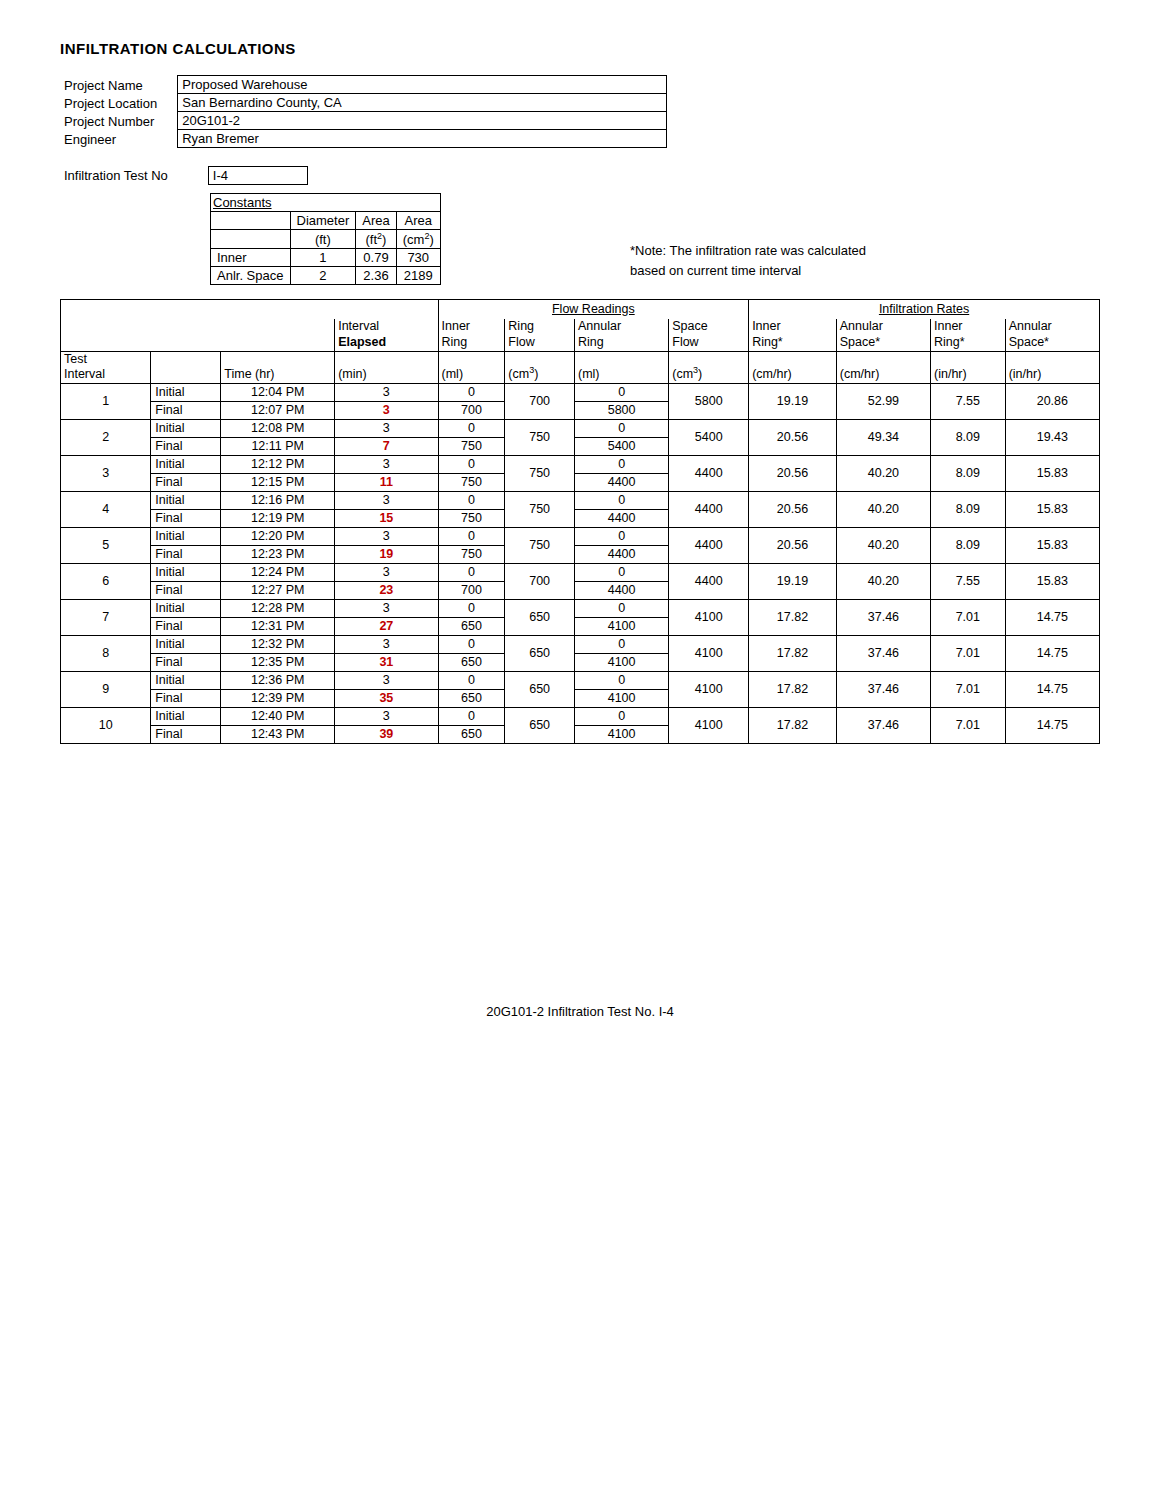INFILTRATION CALCULATIONS
| Project Name | Proposed Warehouse |
| Project Location | San Bernardino County, CA |
| Project Number | 20G101-2 |
| Engineer | Ryan Bremer |
| Infiltration Test No | I-4 |
| Constants |
| | Diameter | Area | Area |
| | (ft) | (ft 2 ) | (cm 2 ) |
| Inner | 1 | 0.79 | 730 |
| Anlr. Space | 2 | 2.36 | 2189 |
*Note: The infiltration rate was calculated
based on current time interval
| | Flow Readings | Infiltration Rates |
| --- | --- | --- |
| | | | Interval Elapsed | Inner Ring | Ring Flow | Annular Ring | Space Flow | Inner Ring* | Annular Space* | Inner Ring* | Annular Space* |
| Test Interval | | Time (hr) | (min) | (ml) | (cm 3 ) | (ml) | (cm 3 ) | (cm/hr) | (cm/hr) | (in/hr) | (in/hr) |
| 1 | Initial | 12:04 PM | 3 | 0 | 700 | 0 | 5800 | 19.19 | 52.99 | 7.55 | 20.86 |
| Final | 12:07 PM | 3 | 700 | 5800 |
| 2 | Initial | 12:08 PM | 3 | 0 | 750 | 0 | 5400 | 20.56 | 49.34 | 8.09 | 19.43 |
| Final | 12:11 PM | 7 | 750 | 5400 |
| 3 | Initial | 12:12 PM | 3 | 0 | 750 | 0 | 4400 | 20.56 | 40.20 | 8.09 | 15.83 |
| Final | 12:15 PM | 11 | 750 | 4400 |
| 4 | Initial | 12:16 PM | 3 | 0 | 750 | 0 | 4400 | 20.56 | 40.20 | 8.09 | 15.83 |
| Final | 12:19 PM | 15 | 750 | 4400 |
| 5 | Initial | 12:20 PM | 3 | 0 | 750 | 0 | 4400 | 20.56 | 40.20 | 8.09 | 15.83 |
| Final | 12:23 PM | 19 | 750 | 4400 |
| 6 | Initial | 12:24 PM | 3 | 0 | 700 | 0 | 4400 | 19.19 | 40.20 | 7.55 | 15.83 |
| Final | 12:27 PM | 23 | 700 | 4400 |
| 7 | Initial | 12:28 PM | 3 | 0 | 650 | 0 | 4100 | 17.82 | 37.46 | 7.01 | 14.75 |
| Final | 12:31 PM | 27 | 650 | 4100 |
| 8 | Initial | 12:32 PM | 3 | 0 | 650 | 0 | 4100 | 17.82 | 37.46 | 7.01 | 14.75 |
| Final | 12:35 PM | 31 | 650 | 4100 |
| 9 | Initial | 12:36 PM | 3 | 0 | 650 | 0 | 4100 | 17.82 | 37.46 | 7.01 | 14.75 |
| Final | 12:39 PM | 35 | 650 | 4100 |
| 10 | Initial | 12:40 PM | 3 | 0 | 650 | 0 | 4100 | 17.82 | 37.46 | 7.01 | 14.75 |
| Final | 12:43 PM | 39 | 650 | 4100 |
20G101-2 Infiltration Test No. I-4